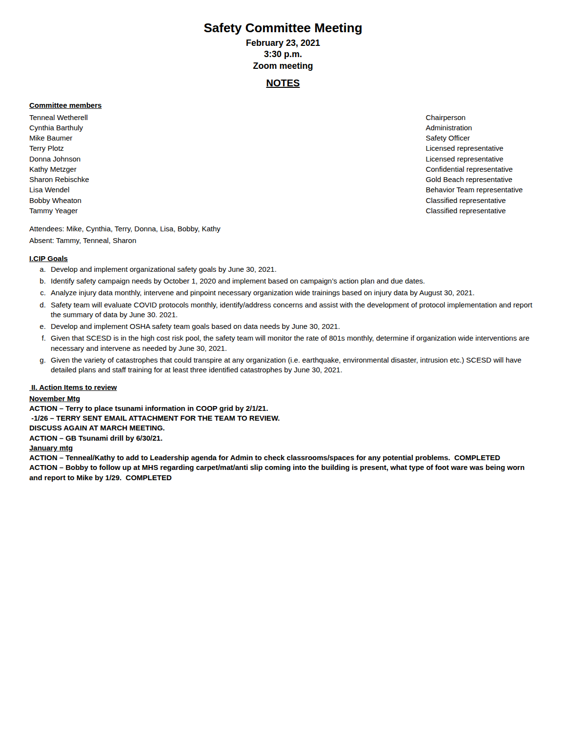Safety Committee Meeting
February 23, 2021
3:30 p.m.
Zoom meeting
NOTES
Committee members
| Tenneal Wetherell | Chairperson |
| Cynthia Barthuly | Administration |
| Mike Baumer | Safety Officer |
| Terry Plotz | Licensed representative |
| Donna Johnson | Licensed representative |
| Kathy Metzger | Confidential representative |
| Sharon Rebischke | Gold Beach representative |
| Lisa Wendel | Behavior Team representative |
| Bobby Wheaton | Classified representative |
| Tammy Yeager | Classified representative |
Attendees: Mike, Cynthia, Terry, Donna, Lisa, Bobby, Kathy
Absent: Tammy, Tenneal, Sharon
I.CIP Goals
Develop and implement organizational safety goals by June 30, 2021.
Identify safety campaign needs by October 1, 2020 and implement based on campaign’s action plan and due dates.
Analyze injury data monthly, intervene and pinpoint necessary organization wide trainings based on injury data by August 30, 2021.
Safety team will evaluate COVID protocols monthly, identify/address concerns and assist with the development of protocol implementation and report the summary of data by June 30. 2021.
Develop and implement OSHA safety team goals based on data needs by June 30, 2021.
Given that SCESD is in the high cost risk pool, the safety team will monitor the rate of 801s monthly, determine if organization wide interventions are necessary and intervene as needed by June 30, 2021.
Given the variety of catastrophes that could transpire at any organization (i.e. earthquake, environmental disaster, intrusion etc.) SCESD will have detailed plans and staff training for at least three identified catastrophes by June 30, 2021.
II. Action Items to review
November Mtg
ACTION – Terry to place tsunami information in COOP grid by 2/1/21.
-1/26 – TERRY SENT EMAIL ATTACHMENT FOR THE TEAM TO REVIEW.
DISCUSS AGAIN AT MARCH MEETING.
ACTION – GB Tsunami drill by 6/30/21.
January mtg
ACTION – Tenneal/Kathy to add to Leadership agenda for Admin to check classrooms/spaces for any potential problems. COMPLETED
ACTION – Bobby to follow up at MHS regarding carpet/mat/anti slip coming into the building is present, what type of foot ware was being worn and report to Mike by 1/29. COMPLETED